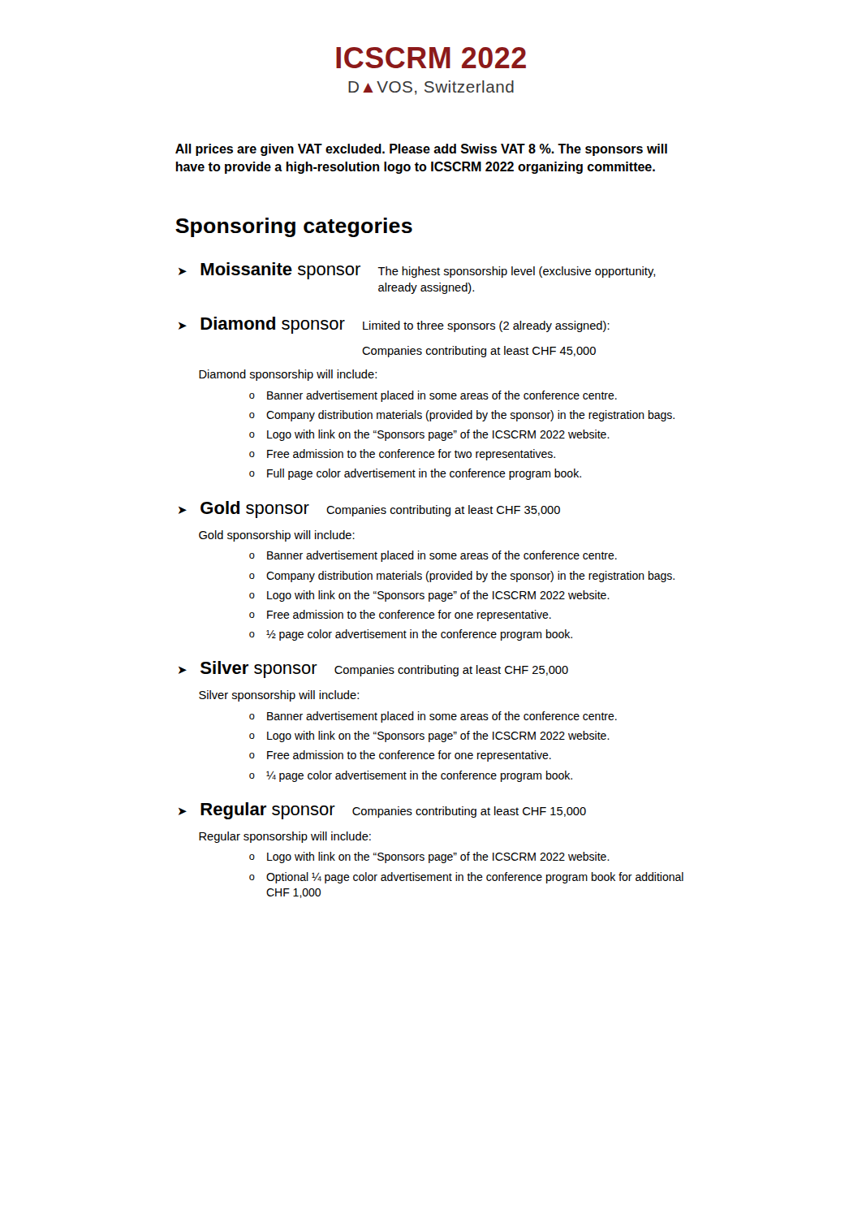ICSCRM 2022
D▲VOS, Switzerland
All prices are given VAT excluded. Please add Swiss VAT 8 %. The sponsors will have to provide a high-resolution logo to ICSCRM 2022 organizing committee.
Sponsoring categories
➤ Moissanite sponsor The highest sponsorship level (exclusive opportunity, already assigned).
➤ Diamond sponsor Limited to three sponsors (2 already assigned): Companies contributing at least CHF 45,000
Diamond sponsorship will include:
Banner advertisement placed in some areas of the conference centre.
Company distribution materials (provided by the sponsor) in the registration bags.
Logo with link on the “Sponsors page” of the ICSCRM 2022 website.
Free admission to the conference for two representatives.
Full page color advertisement in the conference program book.
➤ Gold sponsor Companies contributing at least CHF 35,000
Gold sponsorship will include:
Banner advertisement placed in some areas of the conference centre.
Company distribution materials (provided by the sponsor) in the registration bags.
Logo with link on the “Sponsors page” of the ICSCRM 2022 website.
Free admission to the conference for one representative.
½ page color advertisement in the conference program book.
➤ Silver sponsor Companies contributing at least CHF 25,000
Silver sponsorship will include:
Banner advertisement placed in some areas of the conference centre.
Logo with link on the “Sponsors page” of the ICSCRM 2022 website.
Free admission to the conference for one representative.
¼ page color advertisement in the conference program book.
➤ Regular sponsor Companies contributing at least CHF 15,000
Regular sponsorship will include:
Logo with link on the “Sponsors page” of the ICSCRM 2022 website.
Optional ¼ page color advertisement in the conference program book for additional CHF 1,000